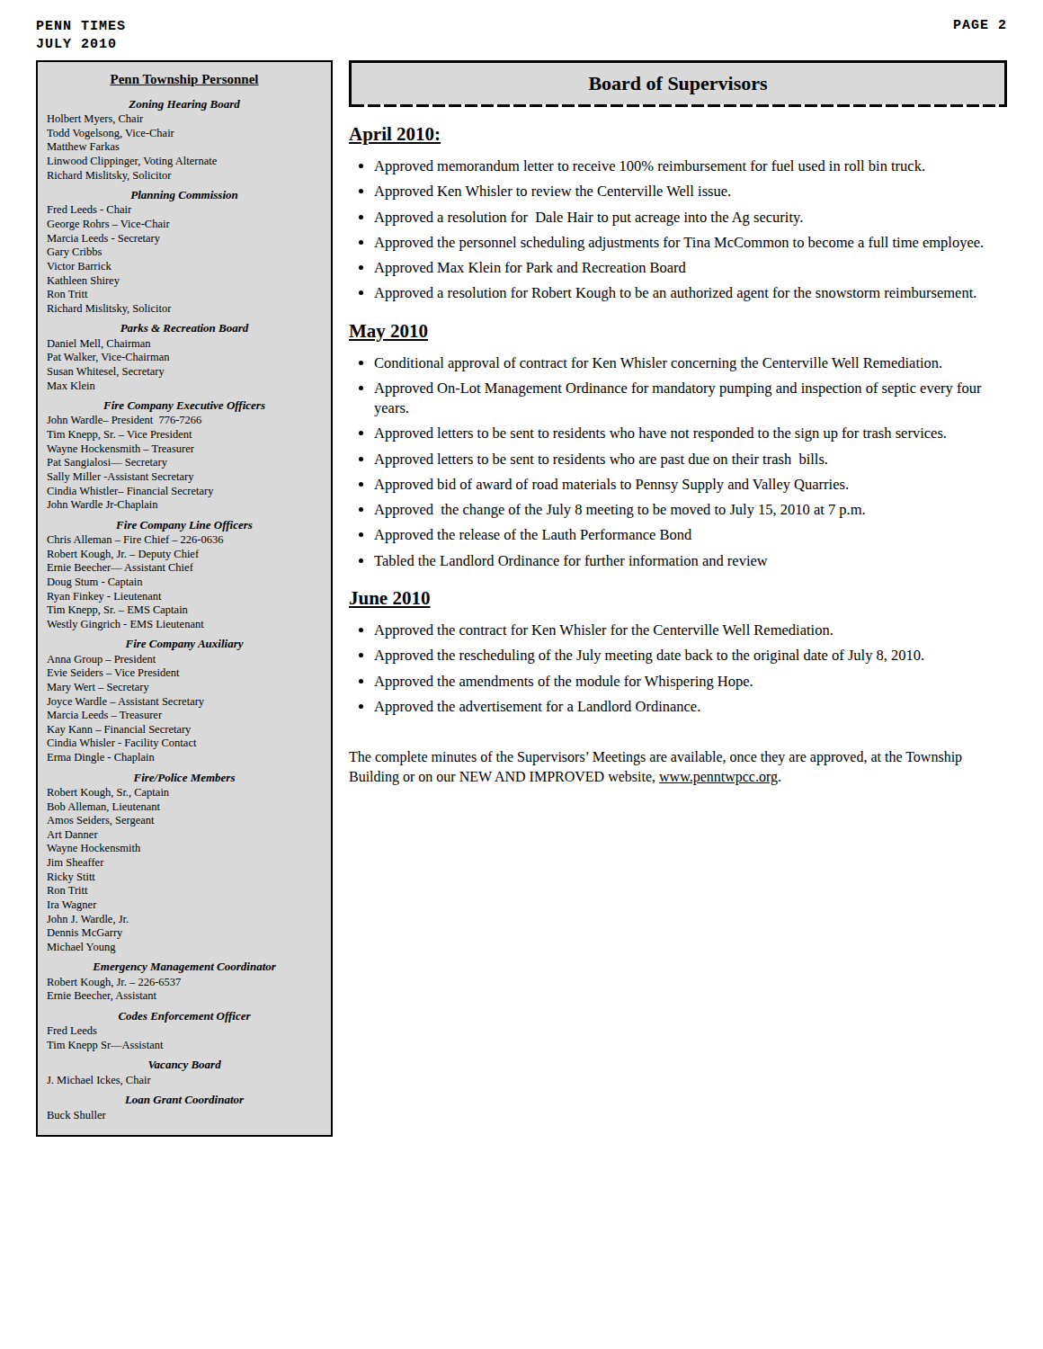PENN TIMES
JULY 2010
PAGE 2
Penn Township Personnel
Zoning Hearing Board
Holbert Myers, Chair
Todd Vogelsong, Vice-Chair
Matthew Farkas
Linwood Clippinger, Voting Alternate
Richard Mislitsky, Solicitor
Planning Commission
Fred Leeds - Chair
George Rohrs – Vice-Chair
Marcia Leeds - Secretary
Gary Cribbs
Victor Barrick
Kathleen Shirey
Ron Tritt
Richard Mislitsky, Solicitor
Parks & Recreation Board
Daniel Mell, Chairman
Pat Walker, Vice-Chairman
Susan Whitesel, Secretary
Max Klein
Fire Company Executive Officers
John Wardle– President 776-7266
Tim Knepp, Sr. – Vice President
Wayne Hockensmith – Treasurer
Pat Sangialosi— Secretary
Sally Miller -Assistant Secretary
Cindia Whistler– Financial Secretary
John Wardle Jr-Chaplain
Fire Company Line Officers
Chris Alleman – Fire Chief – 226-0636
Robert Kough, Jr. – Deputy Chief
Ernie Beecher— Assistant Chief
Doug Stum - Captain
Ryan Finkey - Lieutenant
Tim Knepp, Sr. – EMS Captain
Westly Gingrich - EMS Lieutenant
Fire Company Auxiliary
Anna Group – President
Evie Seiders – Vice President
Mary Wert – Secretary
Joyce Wardle – Assistant Secretary
Marcia Leeds – Treasurer
Kay Kann – Financial Secretary
Cindia Whisler - Facility Contact
Erma Dingle - Chaplain
Fire/Police Members
Robert Kough, Sr., Captain
Bob Alleman, Lieutenant
Amos Seiders, Sergeant
Art Danner
Wayne Hockensmith
Jim Sheaffer
Ricky Stitt
Ron Tritt
Ira Wagner
John J. Wardle, Jr.
Dennis McGarry
Michael Young
Emergency Management Coordinator
Robert Kough, Jr. – 226-6537
Ernie Beecher, Assistant
Codes Enforcement Officer
Fred Leeds
Tim Knepp Sr—Assistant
Vacancy Board
J. Michael Ickes, Chair
Loan Grant Coordinator
Buck Shuller
Board of Supervisors
April 2010:
Approved memorandum letter to receive 100% reimbursement for fuel used in roll bin truck.
Approved Ken Whisler to review the Centerville Well issue.
Approved a resolution for Dale Hair to put acreage into the Ag security.
Approved the personnel scheduling adjustments for Tina McCommon to become a full time employee.
Approved Max Klein for Park and Recreation Board
Approved a resolution for Robert Kough to be an authorized agent for the snowstorm reimbursement.
May 2010
Conditional approval of contract for Ken Whisler concerning the Centerville Well Remediation.
Approved On-Lot Management Ordinance for mandatory pumping and inspection of septic every four years.
Approved letters to be sent to residents who have not responded to the sign up for trash services.
Approved letters to be sent to residents who are past due on their trash bills.
Approved bid of award of road materials to Pennsy Supply and Valley Quarries.
Approved the change of the July 8 meeting to be moved to July 15, 2010 at 7 p.m.
Approved the release of the Lauth Performance Bond
Tabled the Landlord Ordinance for further information and review
June 2010
Approved the contract for Ken Whisler for the Centerville Well Remediation.
Approved the rescheduling of the July meeting date back to the original date of July 8, 2010.
Approved the amendments of the module for Whispering Hope.
Approved the advertisement for a Landlord Ordinance.
The complete minutes of the Supervisors’ Meetings are available, once they are approved, at the Township Building or on our NEW AND IMPROVED website, www.penntwpcc.org.